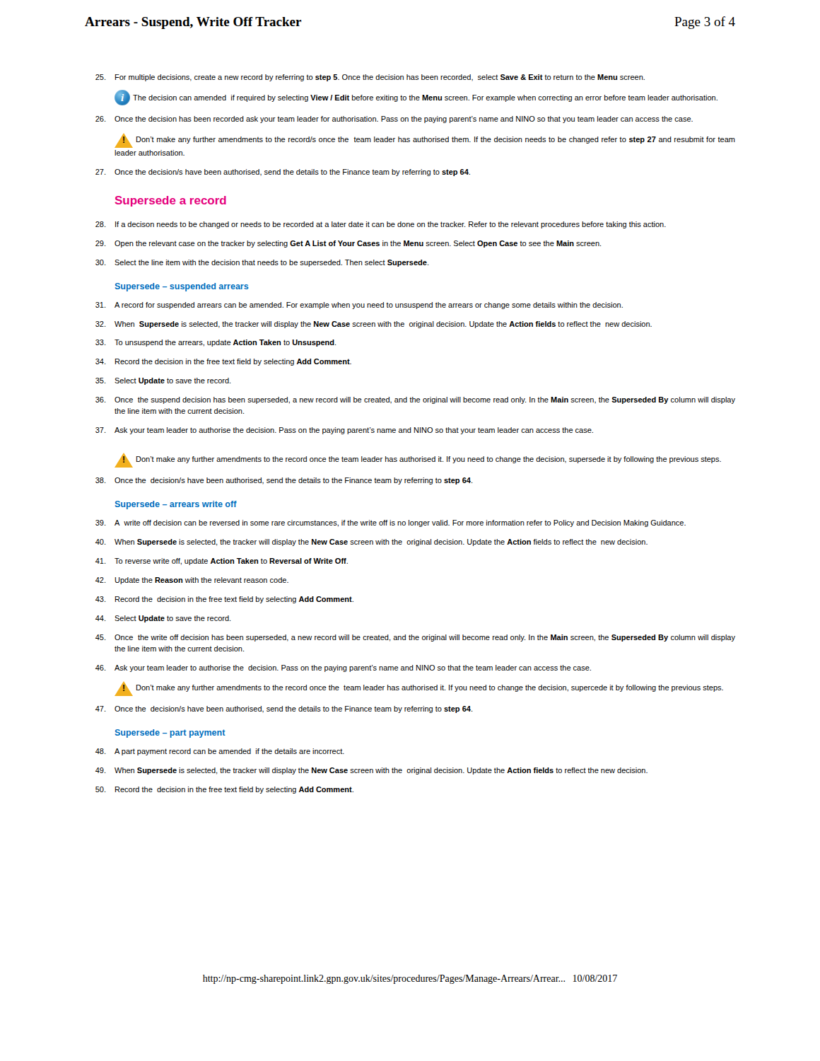Arrears - Suspend, Write Off Tracker
Page 3 of 4
25. For multiple decisions, create a new record by referring to step 5. Once the decision has been recorded, select Save & Exit to return to the Menu screen.
i The decision can amended if required by selecting View / Edit before exiting to the Menu screen. For example when correcting an error before team leader authorisation.
26. Once the decision has been recorded ask your team leader for authorisation. Pass on the paying parent’s name and NINO so that you team leader can access the case.
Don’t make any further amendments to the record/s once the team leader has authorised them. If the decision needs to be changed refer to step 27 and resubmit for team leader authorisation.
27. Once the decision/s have been authorised, send the details to the Finance team by referring to step 64.
Supersede a record
28. If a decison needs to be changed or needs to be recorded at a later date it can be done on the tracker. Refer to the relevant procedures before taking this action.
29. Open the relevant case on the tracker by selecting Get A List of Your Cases in the Menu screen. Select Open Case to see the Main screen.
30. Select the line item with the decision that needs to be superseded. Then select Supersede.
Supersede – suspended arrears
31. A record for suspended arrears can be amended. For example when you need to unsuspend the arrears or change some details within the decision.
32. When Supersede is selected, the tracker will display the New Case screen with the original decision. Update the Action fields to reflect the new decision.
33. To unsuspend the arrears, update Action Taken to Unsuspend.
34. Record the decision in the free text field by selecting Add Comment.
35. Select Update to save the record.
36. Once the suspend decision has been superseded, a new record will be created, and the original will become read only. In the Main screen, the Superseded By column will display the line item with the current decision.
37. Ask your team leader to authorise the decision. Pass on the paying parent’s name and NINO so that your team leader can access the case.
Don’t make any further amendments to the record once the team leader has authorised it. If you need to change the decision, supersede it by following the previous steps.
38. Once the decision/s have been authorised, send the details to the Finance team by referring to step 64.
Supersede – arrears write off
39. A write off decision can be reversed in some rare circumstances, if the write off is no longer valid. For more information refer to Policy and Decision Making Guidance.
40. When Supersede is selected, the tracker will display the New Case screen with the original decision. Update the Action fields to reflect the new decision.
41. To reverse write off, update Action Taken to Reversal of Write Off.
42. Update the Reason with the relevant reason code.
43. Record the decision in the free text field by selecting Add Comment.
44. Select Update to save the record.
45. Once the write off decision has been superseded, a new record will be created, and the original will become read only. In the Main screen, the Superseded By column will display the line item with the current decision.
46. Ask your team leader to authorise the decision. Pass on the paying parent’s name and NINO so that the team leader can access the case.
Don’t make any further amendments to the record once the team leader has authorised it. If you need to change the decision, supercede it by following the previous steps.
47. Once the decision/s have been authorised, send the details to the Finance team by referring to step 64.
Supersede – part payment
48. A part payment record can be amended if the details are incorrect.
49. When Supersede is selected, the tracker will display the New Case screen with the original decision. Update the Action fields to reflect the new decision.
50. Record the decision in the free text field by selecting Add Comment.
http://np-cmg-sharepoint.link2.gpn.gov.uk/sites/procedures/Pages/Manage-Arrears/Arrear... 10/08/2017